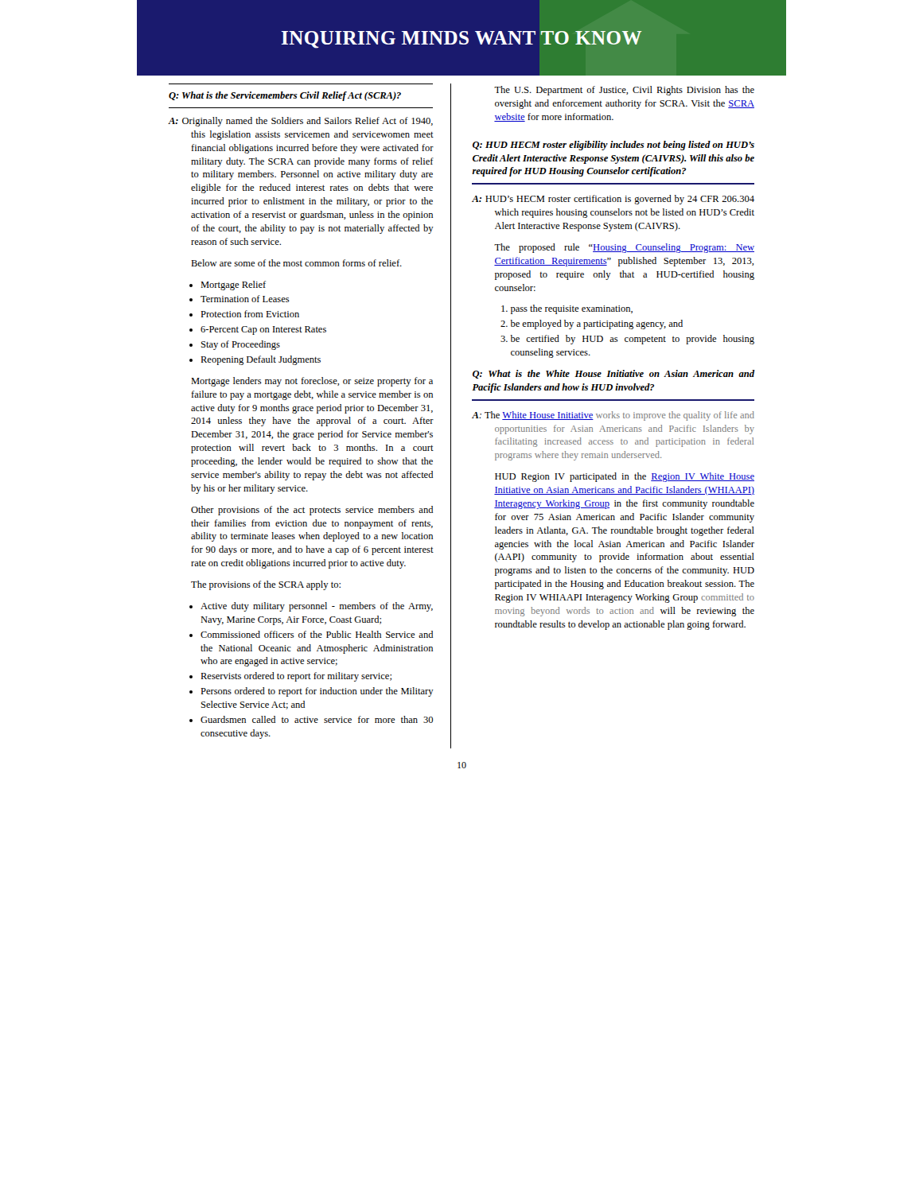INQUIRING MINDS WANT TO KNOW
Q: What is the Servicemembers Civil Relief Act (SCRA)?
A: Originally named the Soldiers and Sailors Relief Act of 1940, this legislation assists servicemen and servicewomen meet financial obligations incurred before they were activated for military duty. The SCRA can provide many forms of relief to military members. Personnel on active military duty are eligible for the reduced interest rates on debts that were incurred prior to enlistment in the military, or prior to the activation of a reservist or guardsman, unless in the opinion of the court, the ability to pay is not materially affected by reason of such service.
Below are some of the most common forms of relief.
Mortgage Relief
Termination of Leases
Protection from Eviction
6-Percent Cap on Interest Rates
Stay of Proceedings
Reopening Default Judgments
Mortgage lenders may not foreclose, or seize property for a failure to pay a mortgage debt, while a service member is on active duty for 9 months grace period prior to December 31, 2014 unless they have the approval of a court. After December 31, 2014, the grace period for Service member's protection will revert back to 3 months. In a court proceeding, the lender would be required to show that the service member's ability to repay the debt was not affected by his or her military service.
Other provisions of the act protects service members and their families from eviction due to nonpayment of rents, ability to terminate leases when deployed to a new location for 90 days or more, and to have a cap of 6 percent interest rate on credit obligations incurred prior to active duty.
The provisions of the SCRA apply to:
Active duty military personnel - members of the Army, Navy, Marine Corps, Air Force, Coast Guard;
Commissioned officers of the Public Health Service and the National Oceanic and Atmospheric Administration who are engaged in active service;
Reservists ordered to report for military service;
Persons ordered to report for induction under the Military Selective Service Act; and
Guardsmen called to active service for more than 30 consecutive days.
The U.S. Department of Justice, Civil Rights Division has the oversight and enforcement authority for SCRA. Visit the SCRA website for more information.
Q: HUD HECM roster eligibility includes not being listed on HUD’s Credit Alert Interactive Response System (CAIVRS). Will this also be required for HUD Housing Counselor certification?
A: HUD’s HECM roster certification is governed by 24 CFR 206.304 which requires housing counselors not be listed on HUD’s Credit Alert Interactive Response System (CAIVRS).
The proposed rule “Housing Counseling Program: New Certification Requirements” published September 13, 2013, proposed to require only that a HUD-certified housing counselor:
pass the requisite examination,
be employed by a participating agency, and
be certified by HUD as competent to provide housing counseling services.
Q: What is the White House Initiative on Asian American and Pacific Islanders and how is HUD involved?
A: The White House Initiative works to improve the quality of life and opportunities for Asian Americans and Pacific Islanders by facilitating increased access to and participation in federal programs where they remain underserved.
HUD Region IV participated in the Region IV White House Initiative on Asian Americans and Pacific Islanders (WHIAAPI) Interagency Working Group in the first community roundtable for over 75 Asian American and Pacific Islander community leaders in Atlanta, GA. The roundtable brought together federal agencies with the local Asian American and Pacific Islander (AAPI) community to provide information about essential programs and to listen to the concerns of the community. HUD participated in the Housing and Education breakout session. The Region IV WHIAAPI Interagency Working Group committed to moving beyond words to action and will be reviewing the roundtable results to develop an actionable plan going forward.
10